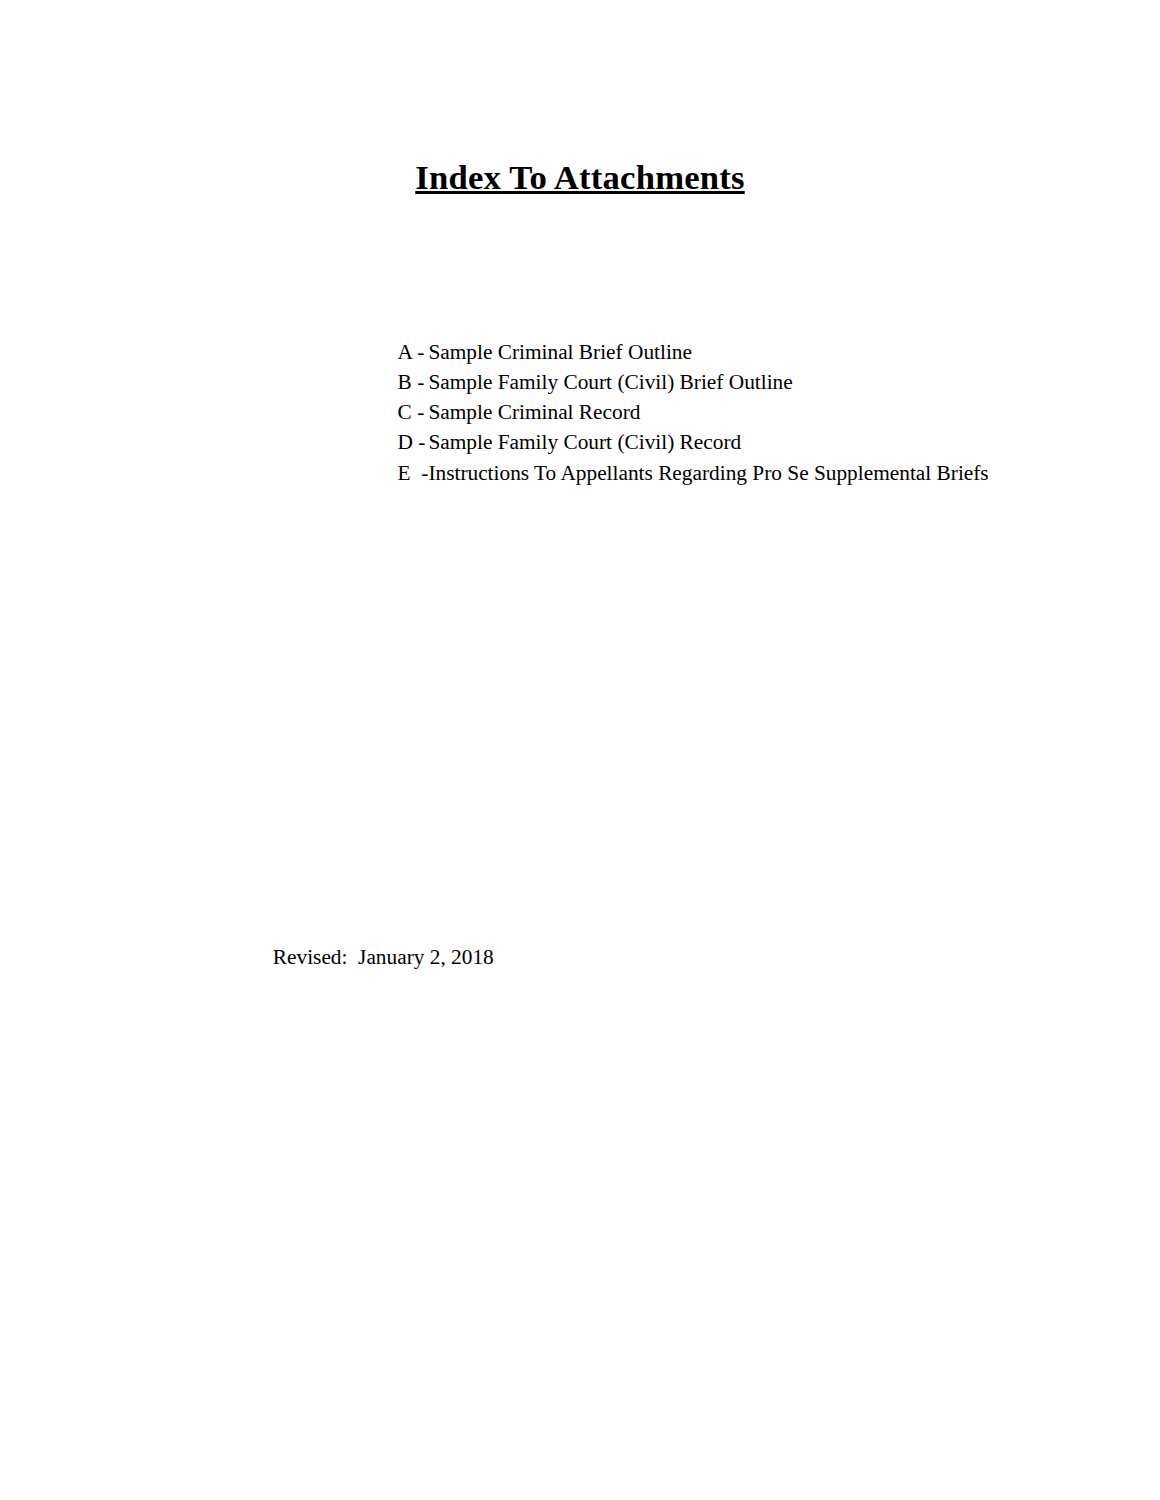Index To Attachments
| A - | Sample Criminal Brief Outline |
| B - | Sample Family Court (Civil) Brief Outline |
| C - | Sample Criminal Record |
| D - | Sample Family Court (Civil) Record |
| E - | Instructions To Appellants Regarding Pro Se Supplemental Briefs |
Revised: January 2, 2018